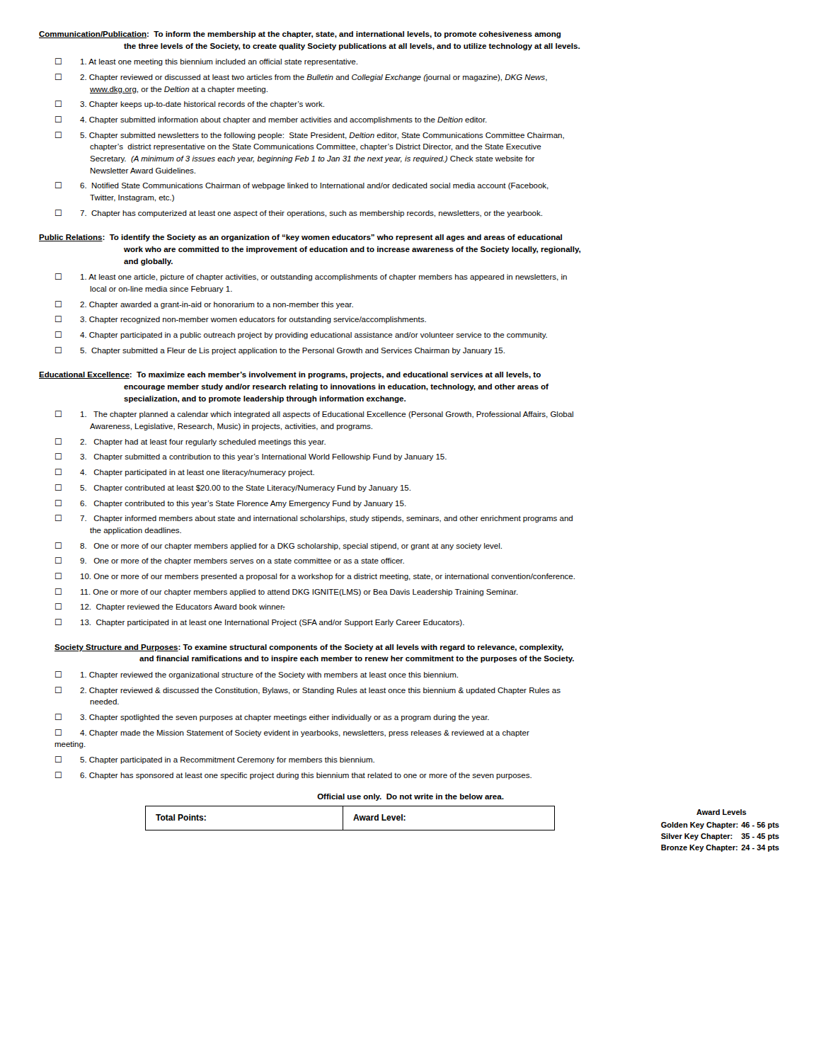Communication/Publication: To inform the membership at the chapter, state, and international levels, to promote cohesiveness among the three levels of the Society, to create quality Society publications at all levels, and to utilize technology at all levels.
☐1. At least one meeting this biennium included an official state representative.
☐2. Chapter reviewed or discussed at least two articles from the Bulletin and Collegial Exchange (journal or magazine), DKG News, www.dkg.org, or the Deltion at a chapter meeting.
☐3. Chapter keeps up-to-date historical records of the chapter’s work.
☐4. Chapter submitted information about chapter and member activities and accomplishments to the Deltion editor.
☐5. Chapter submitted newsletters to the following people: State President, Deltion editor, State Communications Committee Chairman, chapter’s district representative on the State Communications Committee, chapter’s District Director, and the State Executive Secretary. (A minimum of 3 issues each year, beginning Feb 1 to Jan 31 the next year, is required.) Check state website for Newsletter Award Guidelines.
☐6. Notified State Communications Chairman of webpage linked to International and/or dedicated social media account (Facebook, Twitter, Instagram, etc.)
☐7. Chapter has computerized at least one aspect of their operations, such as membership records, newsletters, or the yearbook.
Public Relations: To identify the Society as an organization of “key women educators” who represent all ages and areas of educational work who are committed to the improvement of education and to increase awareness of the Society locally, regionally, and globally.
☐1. At least one article, picture of chapter activities, or outstanding accomplishments of chapter members has appeared in newsletters, in local or on-line media since February 1.
☐2. Chapter awarded a grant-in-aid or honorarium to a non-member this year.
☐3. Chapter recognized non-member women educators for outstanding service/accomplishments.
☐4. Chapter participated in a public outreach project by providing educational assistance and/or volunteer service to the community.
☐5. Chapter submitted a Fleur de Lis project application to the Personal Growth and Services Chairman by January 15.
Educational Excellence: To maximize each member’s involvement in programs, projects, and educational services at all levels, to encourage member study and/or research relating to innovations in education, technology, and other areas of specialization, and to promote leadership through information exchange.
☐1. The chapter planned a calendar which integrated all aspects of Educational Excellence (Personal Growth, Professional Affairs, Global Awareness, Legislative, Research, Music) in projects, activities, and programs.
☐2. Chapter had at least four regularly scheduled meetings this year.
☐3. Chapter submitted a contribution to this year’s International World Fellowship Fund by January 15.
☐4. Chapter participated in at least one literacy/numeracy project.
☐5. Chapter contributed at least $20.00 to the State Literacy/Numeracy Fund by January 15.
☐6. Chapter contributed to this year’s State Florence Amy Emergency Fund by January 15.
☐7. Chapter informed members about state and international scholarships, study stipends, seminars, and other enrichment programs and the application deadlines.
☐8. One or more of our chapter members applied for a DKG scholarship, special stipend, or grant at any society level.
☐9. One or more of the chapter members serves on a state committee or as a state officer.
☐10. One or more of our members presented a proposal for a workshop for a district meeting, state, or international convention/conference.
☐11. One or more of our chapter members applied to attend DKG IGNITE(LMS) or Bea Davis Leadership Training Seminar.
☐12. Chapter reviewed the Educators Award book winner.
☐13. Chapter participated in at least one International Project (SFA and/or Support Early Career Educators).
Society Structure and Purposes: To examine structural components of the Society at all levels with regard to relevance, complexity, and financial ramifications and to inspire each member to renew her commitment to the purposes of the Society.
☐1. Chapter reviewed the organizational structure of the Society with members at least once this biennium.
☐2. Chapter reviewed & discussed the Constitution, Bylaws, or Standing Rules at least once this biennium & updated Chapter Rules as needed.
☐3. Chapter spotlighted the seven purposes at chapter meetings either individually or as a program during the year.
☐4. Chapter made the Mission Statement of Society evident in yearbooks, newsletters, press releases & reviewed at a chapter meeting.
☐5. Chapter participated in a Recommitment Ceremony for members this biennium.
☐6. Chapter has sponsored at least one specific project during this biennium that related to one or more of the seven purposes.
Official use only. Do not write in the below area.
| Total Points: | Award Level: |
Award Levels
| Golden Key Chapter: | 46 - 56 pts |
| Silver Key Chapter: | 35 - 45 pts |
| Bronze Key Chapter: | 24 - 34 pts |